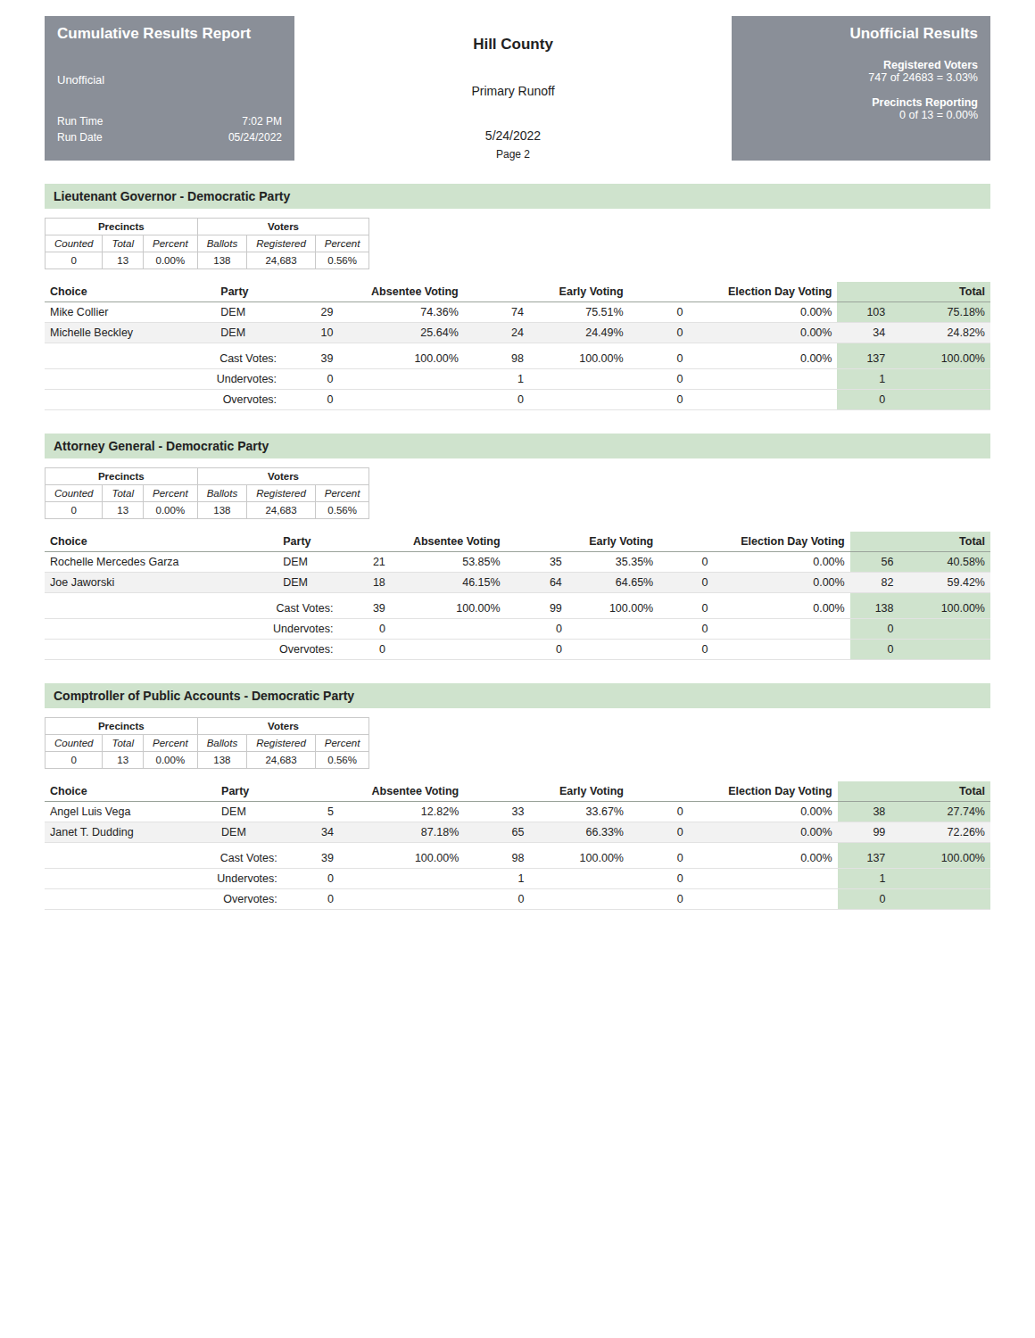Cumulative Results Report
Unofficial
| Run Time | 7:02 PM |
| Run Date | 05/24/2022 |
Hill County
Primary Runoff
5/24/2022
Page 2
Unofficial Results
Registered Voters
747 of 24683 = 3.03%
Precincts Reporting
0 of 13 = 0.00%
Lieutenant Governor - Democratic Party
| Precincts | Voters |
| --- | --- |
| Counted | Total | Percent | Ballots | Registered | Percent |
| 0 | 13 | 0.00% | 138 | 24,683 | 0.56% |
| Choice | Party | Absentee Voting | | Early Voting | Election Day Voting | Total |
| --- | --- | --- | --- | --- | --- | --- |
| Mike Collier | DEM | 29 | 74.36% | | 74 | 75.51% | 0 | 0.00% | 103 | 75.18% |
| Michelle Beckley | DEM | 10 | 25.64% | | 24 | 24.49% | 0 | 0.00% | 34 | 24.82% |
| Cast Votes: | 39 | 100.00% | | 98 | 100.00% | 0 | 0.00% | 137 | 100.00% |
| Undervotes: | 0 | | | 1 | | 0 | | 1 | |
| Overvotes: | 0 | | | 0 | | 0 | | 0 | |
Attorney General - Democratic Party
| Precincts | Voters |
| --- | --- |
| Counted | Total | Percent | Ballots | Registered | Percent |
| 0 | 13 | 0.00% | 138 | 24,683 | 0.56% |
| Choice | Party | Absentee Voting | | Early Voting | Election Day Voting | Total |
| --- | --- | --- | --- | --- | --- | --- |
| Rochelle Mercedes Garza | DEM | 21 | 53.85% | | 35 | 35.35% | 0 | 0.00% | 56 | 40.58% |
| Joe Jaworski | DEM | 18 | 46.15% | | 64 | 64.65% | 0 | 0.00% | 82 | 59.42% |
| Cast Votes: | 39 | 100.00% | | 99 | 100.00% | 0 | 0.00% | 138 | 100.00% |
| Undervotes: | 0 | | | 0 | | 0 | | 0 | |
| Overvotes: | 0 | | | 0 | | 0 | | 0 | |
Comptroller of Public Accounts - Democratic Party
| Precincts | Voters |
| --- | --- |
| Counted | Total | Percent | Ballots | Registered | Percent |
| 0 | 13 | 0.00% | 138 | 24,683 | 0.56% |
| Choice | Party | Absentee Voting | | Early Voting | Election Day Voting | Total |
| --- | --- | --- | --- | --- | --- | --- |
| Angel Luis Vega | DEM | 5 | 12.82% | | 33 | 33.67% | 0 | 0.00% | 38 | 27.74% |
| Janet T. Dudding | DEM | 34 | 87.18% | | 65 | 66.33% | 0 | 0.00% | 99 | 72.26% |
| Cast Votes: | 39 | 100.00% | | 98 | 100.00% | 0 | 0.00% | 137 | 100.00% |
| Undervotes: | 0 | | | 1 | | 0 | | 1 | |
| Overvotes: | 0 | | | 0 | | 0 | | 0 | |